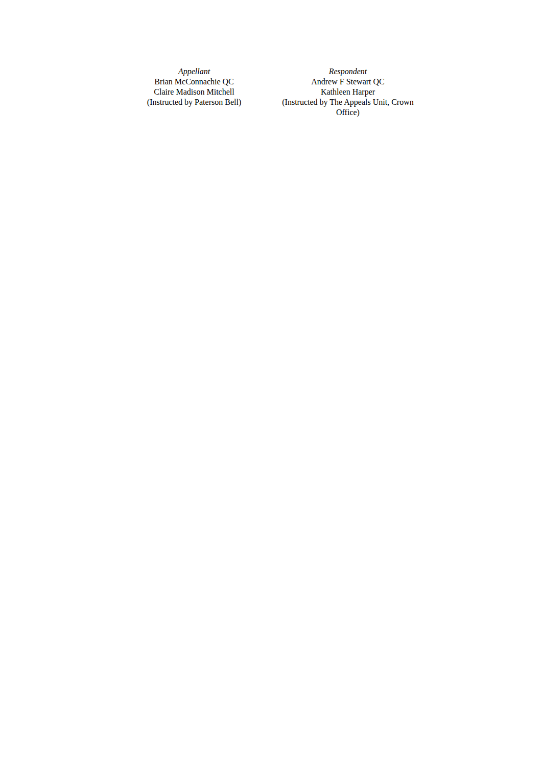| Appellant Brian McConnachie QC Claire Madison Mitchell (Instructed by Paterson Bell) | Respondent Andrew F Stewart QC Kathleen Harper (Instructed by The Appeals Unit, Crown Office) |